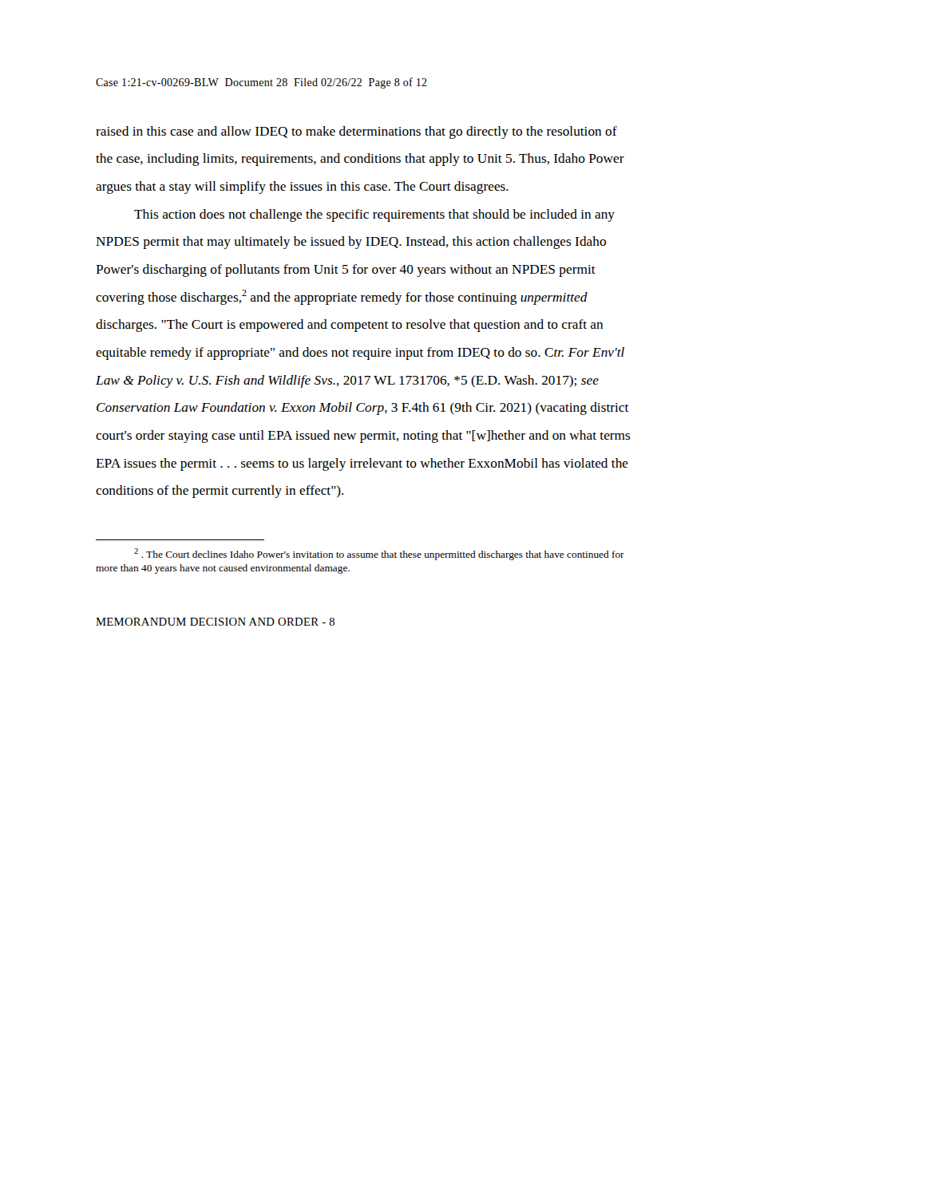Case 1:21-cv-00269-BLW Document 28 Filed 02/26/22 Page 8 of 12
raised in this case and allow IDEQ to make determinations that go directly to the resolution of the case, including limits, requirements, and conditions that apply to Unit 5. Thus, Idaho Power argues that a stay will simplify the issues in this case. The Court disagrees.
This action does not challenge the specific requirements that should be included in any NPDES permit that may ultimately be issued by IDEQ. Instead, this action challenges Idaho Power's discharging of pollutants from Unit 5 for over 40 years without an NPDES permit covering those discharges,2 and the appropriate remedy for those continuing unpermitted discharges. "The Court is empowered and competent to resolve that question and to craft an equitable remedy if appropriate" and does not require input from IDEQ to do so. Ctr. For Env'tl Law & Policy v. U.S. Fish and Wildlife Svs., 2017 WL 1731706, *5 (E.D. Wash. 2017); see Conservation Law Foundation v. Exxon Mobil Corp, 3 F.4th 61 (9th Cir. 2021) (vacating district court's order staying case until EPA issued new permit, noting that "[w]hether and on what terms EPA issues the permit . . . seems to us largely irrelevant to whether ExxonMobil has violated the conditions of the permit currently in effect").
2 . The Court declines Idaho Power's invitation to assume that these unpermitted discharges that have continued for more than 40 years have not caused environmental damage.
MEMORANDUM DECISION AND ORDER - 8